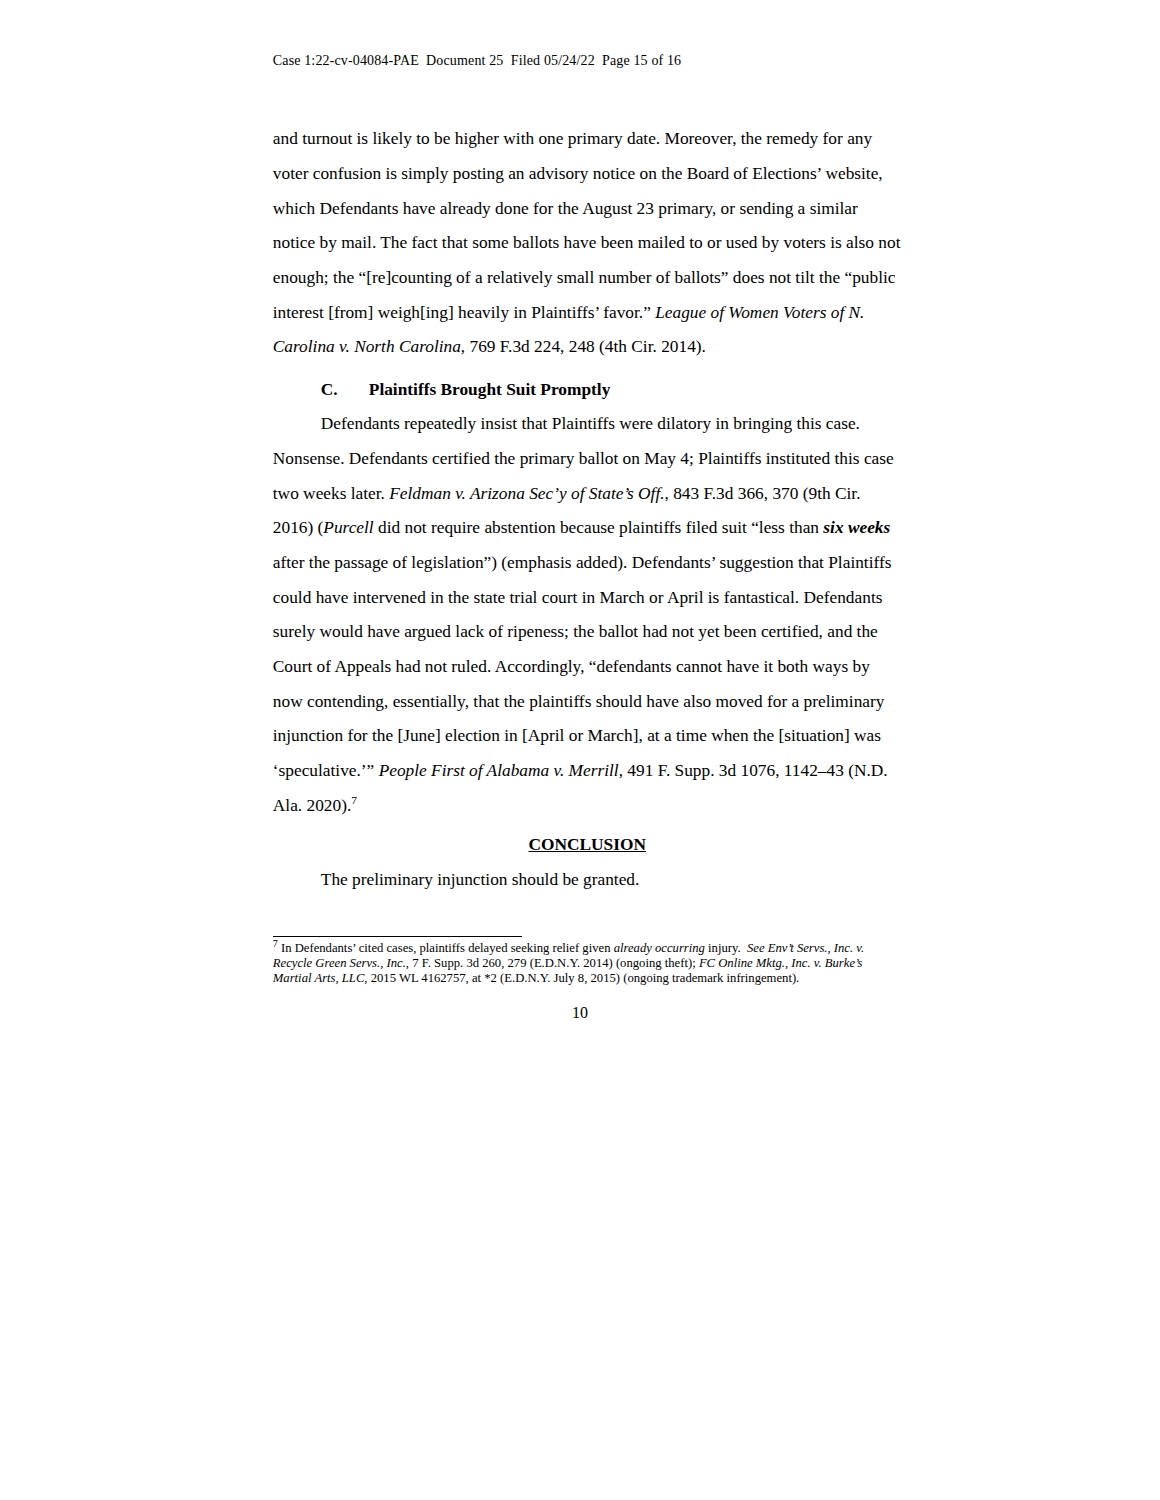Case 1:22-cv-04084-PAE Document 25 Filed 05/24/22 Page 15 of 16
and turnout is likely to be higher with one primary date. Moreover, the remedy for any voter confusion is simply posting an advisory notice on the Board of Elections’ website, which Defendants have already done for the August 23 primary, or sending a similar notice by mail. The fact that some ballots have been mailed to or used by voters is also not enough; the “[re]counting of a relatively small number of ballots” does not tilt the “public interest [from] weigh[ing] heavily in Plaintiffs’ favor.” League of Women Voters of N. Carolina v. North Carolina, 769 F.3d 224, 248 (4th Cir. 2014).
C. Plaintiffs Brought Suit Promptly
Defendants repeatedly insist that Plaintiffs were dilatory in bringing this case. Nonsense. Defendants certified the primary ballot on May 4; Plaintiffs instituted this case two weeks later. Feldman v. Arizona Sec’y of State’s Off., 843 F.3d 366, 370 (9th Cir. 2016) (Purcell did not require abstention because plaintiffs filed suit “less than six weeks after the passage of legislation”) (emphasis added). Defendants’ suggestion that Plaintiffs could have intervened in the state trial court in March or April is fantastical. Defendants surely would have argued lack of ripeness; the ballot had not yet been certified, and the Court of Appeals had not ruled. Accordingly, “defendants cannot have it both ways by now contending, essentially, that the plaintiffs should have also moved for a preliminary injunction for the [June] election in [April or March], at a time when the [situation] was ‘speculative.’” People First of Alabama v. Merrill, 491 F. Supp. 3d 1076, 1142–43 (N.D. Ala. 2020).7
CONCLUSION
The preliminary injunction should be granted.
7 In Defendants’ cited cases, plaintiffs delayed seeking relief given already occurring injury. See Env’t Servs., Inc. v. Recycle Green Servs., Inc., 7 F. Supp. 3d 260, 279 (E.D.N.Y. 2014) (ongoing theft); FC Online Mktg., Inc. v. Burke’s Martial Arts, LLC, 2015 WL 4162757, at *2 (E.D.N.Y. July 8, 2015) (ongoing trademark infringement).
10